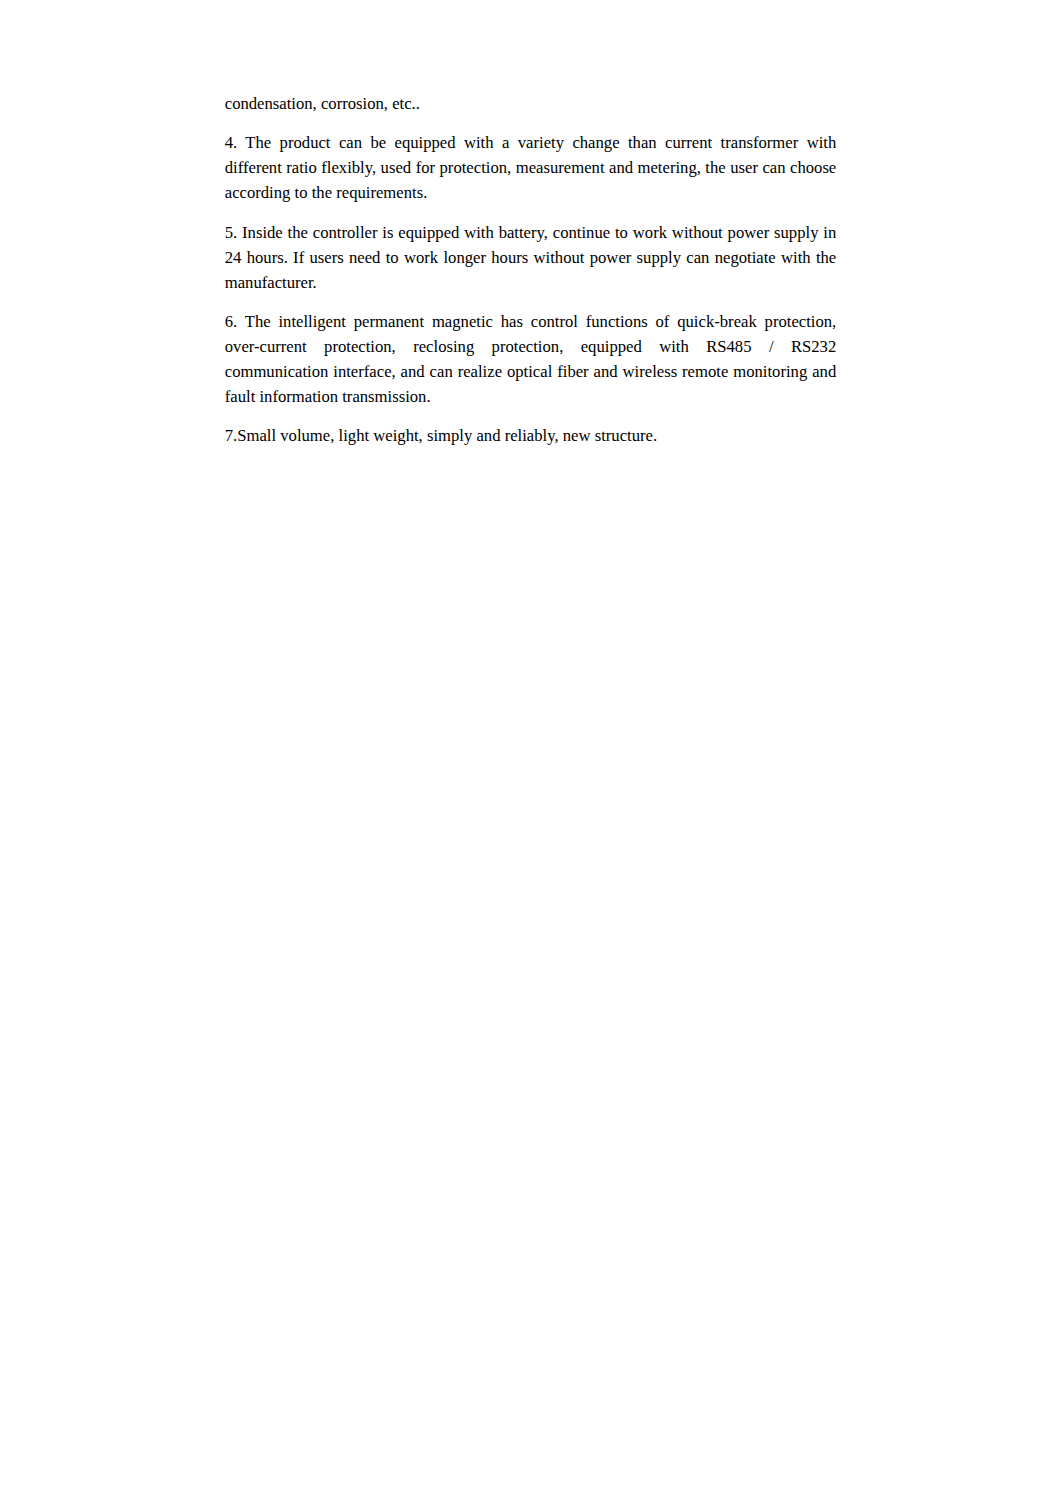condensation, corrosion, etc..
4. The product can be equipped with a variety change than current transformer with different ratio flexibly, used for protection, measurement and metering, the user can choose according to the requirements.
5. Inside the controller is equipped with battery, continue to work without power supply in 24 hours. If users need to work longer hours without power supply can negotiate with the manufacturer.
6. The intelligent permanent magnetic has control functions of quick-break protection, over-current protection, reclosing protection, equipped with RS485 / RS232 communication interface, and can realize optical fiber and wireless remote monitoring and fault information transmission.
7.Small volume, light weight, simply and reliably, new structure.